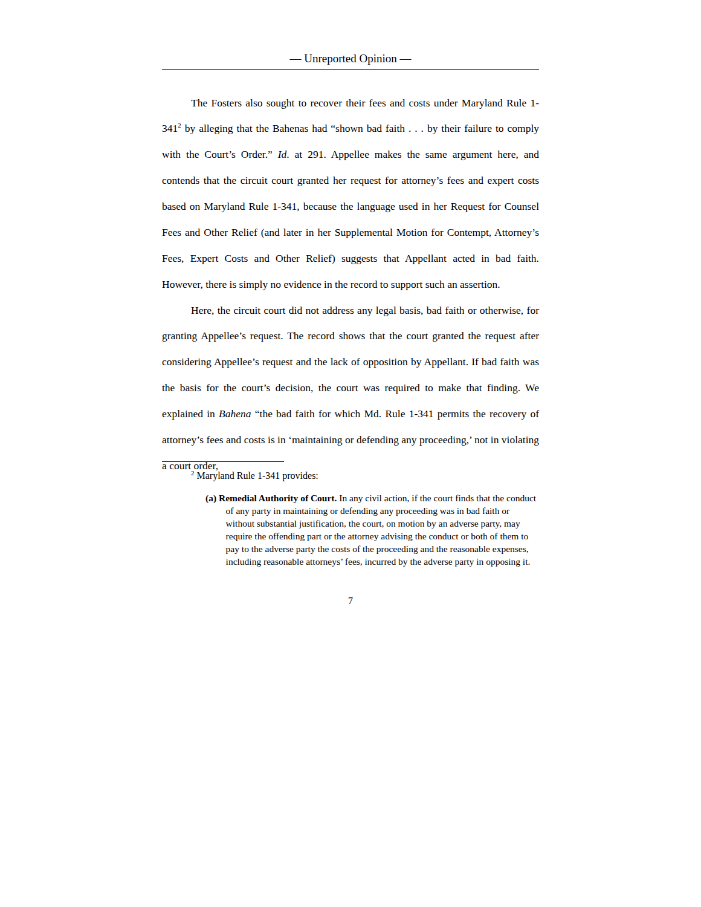— Unreported Opinion —
The Fosters also sought to recover their fees and costs under Maryland Rule 1-3412 by alleging that the Bahenas had “shown bad faith . . . by their failure to comply with the Court’s Order.” Id. at 291. Appellee makes the same argument here, and contends that the circuit court granted her request for attorney’s fees and expert costs based on Maryland Rule 1-341, because the language used in her Request for Counsel Fees and Other Relief (and later in her Supplemental Motion for Contempt, Attorney’s Fees, Expert Costs and Other Relief) suggests that Appellant acted in bad faith. However, there is simply no evidence in the record to support such an assertion.
Here, the circuit court did not address any legal basis, bad faith or otherwise, for granting Appellee’s request. The record shows that the court granted the request after considering Appellee’s request and the lack of opposition by Appellant. If bad faith was the basis for the court’s decision, the court was required to make that finding. We explained in Bahena “the bad faith for which Md. Rule 1-341 permits the recovery of attorney’s fees and costs is in ‘maintaining or defending any proceeding,’ not in violating a court order,
2 Maryland Rule 1-341 provides:
(a) Remedial Authority of Court. In any civil action, if the court finds that the conduct of any party in maintaining or defending any proceeding was in bad faith or without substantial justification, the court, on motion by an adverse party, may require the offending part or the attorney advising the conduct or both of them to pay to the adverse party the costs of the proceeding and the reasonable expenses, including reasonable attorneys’ fees, incurred by the adverse party in opposing it.
7